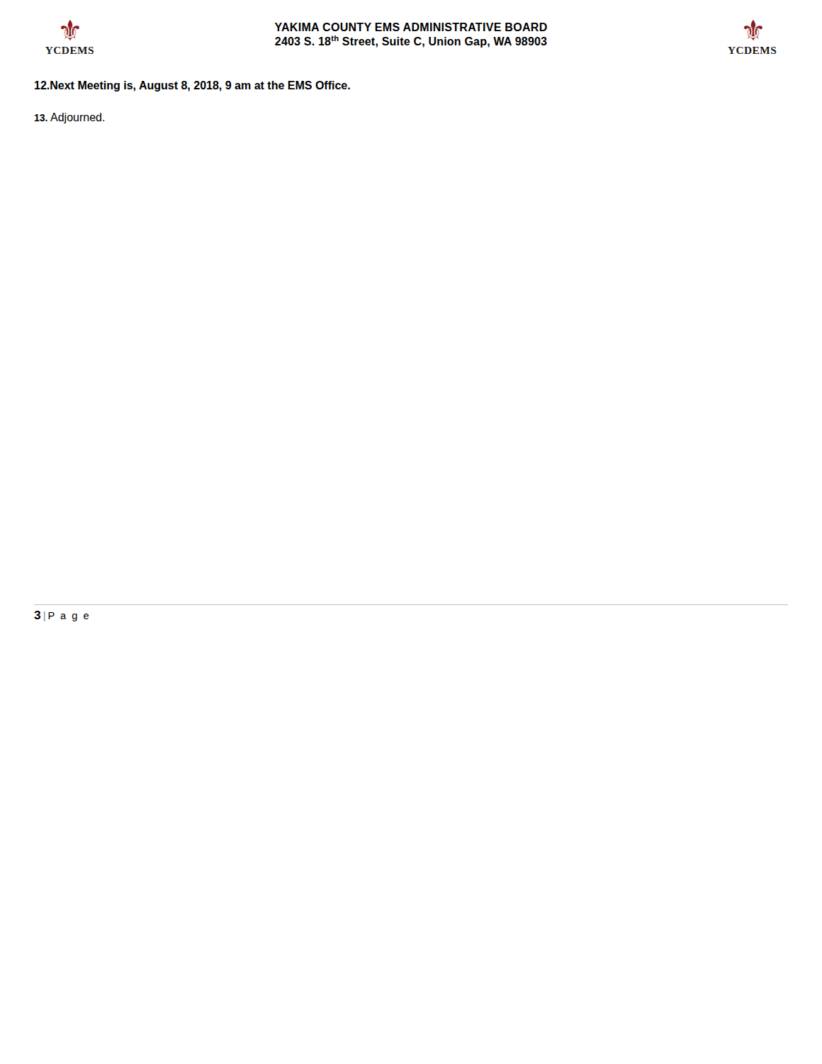⚜ YCDEMS
⚜ YCDEMS
YAKIMA COUNTY EMS ADMINISTRATIVE BOARD
2403 S. 18th Street, Suite C, Union Gap, WA 98903
12. Next Meeting is, August 8, 2018, 9 am at the EMS Office.
13. Adjourned.
3|P a g e